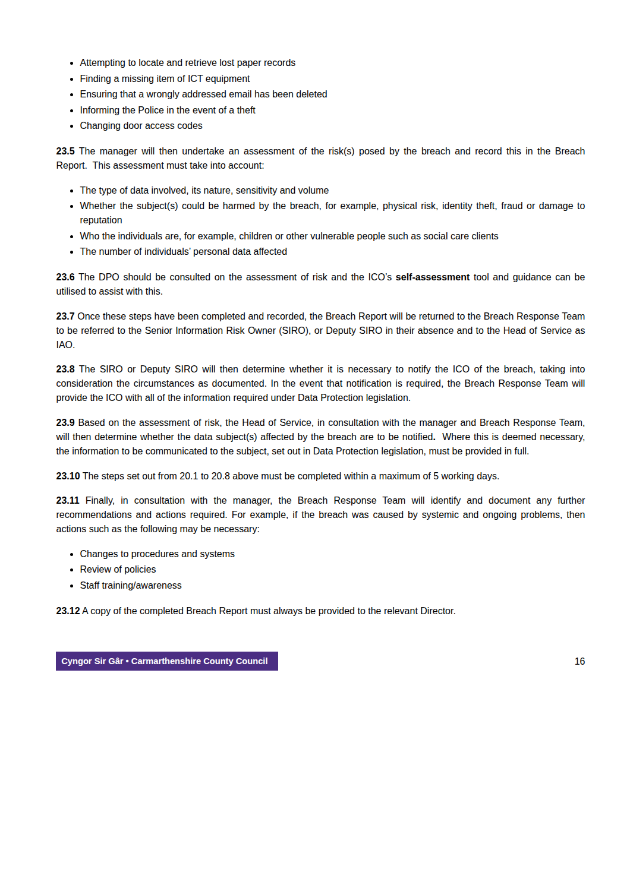Attempting to locate and retrieve lost paper records
Finding a missing item of ICT equipment
Ensuring that a wrongly addressed email has been deleted
Informing the Police in the event of a theft
Changing door access codes
23.5 The manager will then undertake an assessment of the risk(s) posed by the breach and record this in the Breach Report. This assessment must take into account:
The type of data involved, its nature, sensitivity and volume
Whether the subject(s) could be harmed by the breach, for example, physical risk, identity theft, fraud or damage to reputation
Who the individuals are, for example, children or other vulnerable people such as social care clients
The number of individuals’ personal data affected
23.6 The DPO should be consulted on the assessment of risk and the ICO’s self-assessment tool and guidance can be utilised to assist with this.
23.7 Once these steps have been completed and recorded, the Breach Report will be returned to the Breach Response Team to be referred to the Senior Information Risk Owner (SIRO), or Deputy SIRO in their absence and to the Head of Service as IAO.
23.8 The SIRO or Deputy SIRO will then determine whether it is necessary to notify the ICO of the breach, taking into consideration the circumstances as documented. In the event that notification is required, the Breach Response Team will provide the ICO with all of the information required under Data Protection legislation.
23.9 Based on the assessment of risk, the Head of Service, in consultation with the manager and Breach Response Team, will then determine whether the data subject(s) affected by the breach are to be notified. Where this is deemed necessary, the information to be communicated to the subject, set out in Data Protection legislation, must be provided in full.
23.10 The steps set out from 20.1 to 20.8 above must be completed within a maximum of 5 working days.
23.11 Finally, in consultation with the manager, the Breach Response Team will identify and document any further recommendations and actions required. For example, if the breach was caused by systemic and ongoing problems, then actions such as the following may be necessary:
Changes to procedures and systems
Review of policies
Staff training/awareness
23.12 A copy of the completed Breach Report must always be provided to the relevant Director.
Cyngor Sir Gâr • Carmarthenshire County Council 16